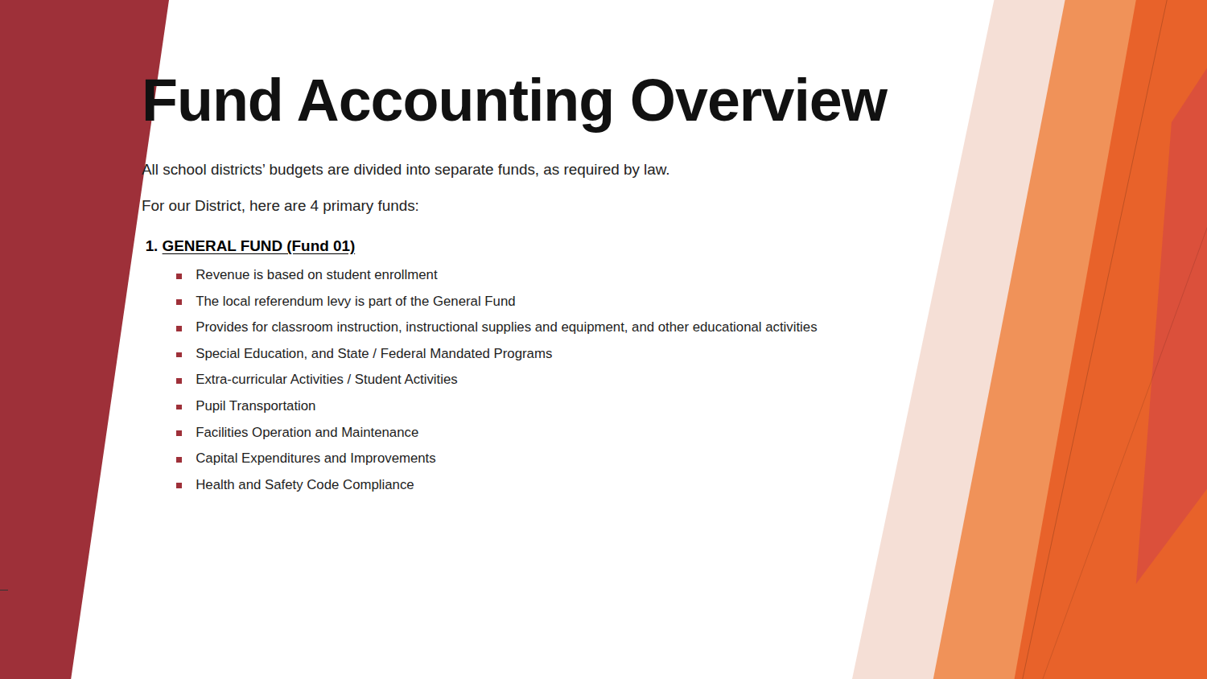Fund Accounting Overview
All school districts’ budgets are divided into separate funds, as required by law.
For our District, here are 4 primary funds:
GENERAL FUND (Fund 01)
Revenue is based on student enrollment
The local referendum levy is part of the General Fund
Provides for classroom instruction, instructional supplies and equipment, and other educational activities
Special Education, and State / Federal Mandated Programs
Extra-curricular Activities / Student Activities
Pupil Transportation
Facilities Operation and Maintenance
Capital Expenditures and Improvements
Health and Safety Code Compliance